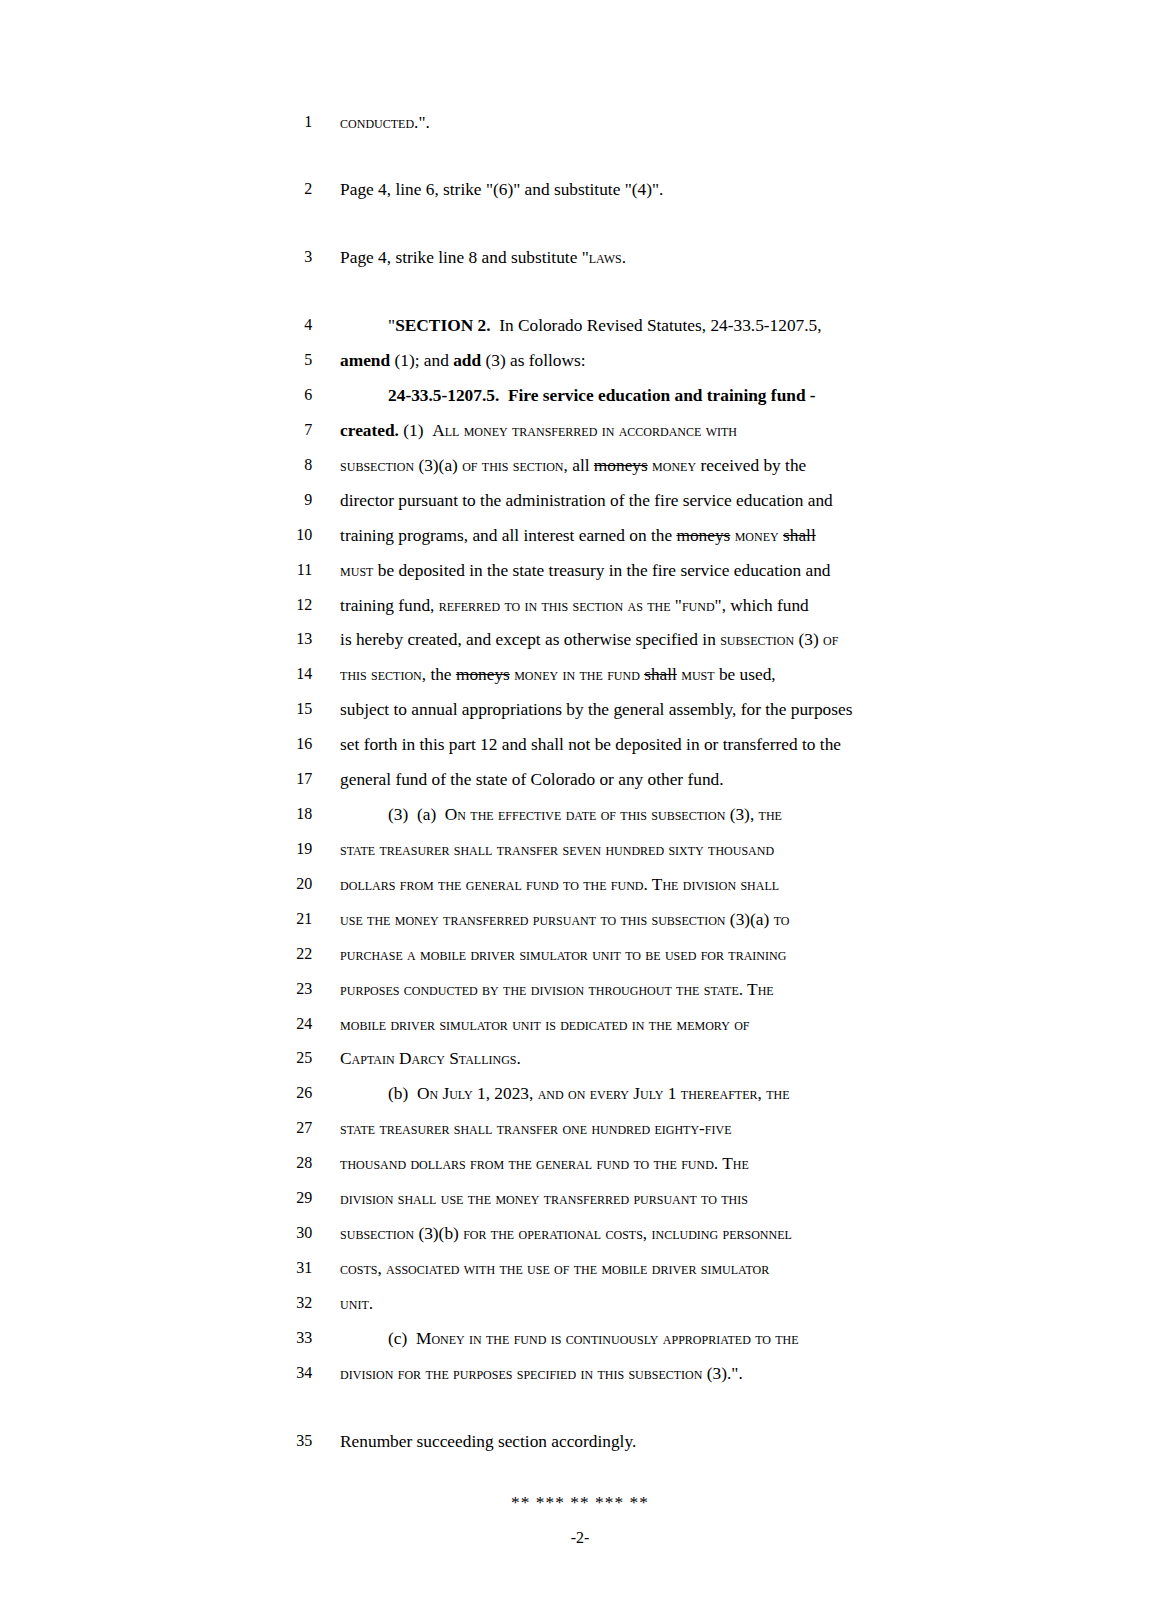| 1 | conducted .". |
| 2 | Page 4, line 6, strike "(6)" and substitute "(4)". |
| 3 | Page 4, strike line 8 and substitute " laws . |
| 4 | " SECTION 2. In Colorado Revised Statutes, 24-33.5-1207.5, |
| 5 | amend (1); and add (3) as follows: |
| 6 | 24-33.5-1207.5. Fire service education and training fund - |
| 7 | created. (1) All money transferred in accordance with |
| 8 | subsection (3)(a) of this section, all moneys money received by the |
| 9 | director pursuant to the administration of the fire service education and |
| 10 | training programs, and all interest earned on the moneys money shall |
| 11 | must be deposited in the state treasury in the fire service education and |
| 12 | training fund, referred to in this section as the " fund ", which fund |
| 13 | is hereby created, and except as otherwise specified in subsection (3) of |
| 14 | this section, the moneys money in the fund shall must be used, |
| 15 | subject to annual appropriations by the general assembly, for the purposes |
| 16 | set forth in this part 12 and shall not be deposited in or transferred to the |
| 17 | general fund of the state of Colorado or any other fund. |
| 18 | (3) (a) On the effective date of this subsection (3), the |
| 19 | state treasurer shall transfer seven hundred sixty thousand |
| 20 | dollars from the general fund to the fund. The division shall |
| 21 | use the money transferred pursuant to this subsection (3)(a) to |
| 22 | purchase a mobile driver simulator unit to be used for training |
| 23 | purposes conducted by the division throughout the state. The |
| 24 | mobile driver simulator unit is dedicated in the memory of |
| 25 | Captain Darcy Stallings. |
| 26 | (b) On July 1, 2023, and on every July 1 thereafter, the |
| 27 | state treasurer shall transfer one hundred eighty-five |
| 28 | thousand dollars from the general fund to the fund. The |
| 29 | division shall use the money transferred pursuant to this |
| 30 | subsection (3)(b) for the operational costs, including personnel |
| 31 | costs, associated with the use of the mobile driver simulator |
| 32 | unit. |
| 33 | (c) Money in the fund is continuously appropriated to the |
| 34 | division for the purposes specified in this subsection (3).". |
| 35 | Renumber succeeding section accordingly. |
** *** ** *** **
-2-